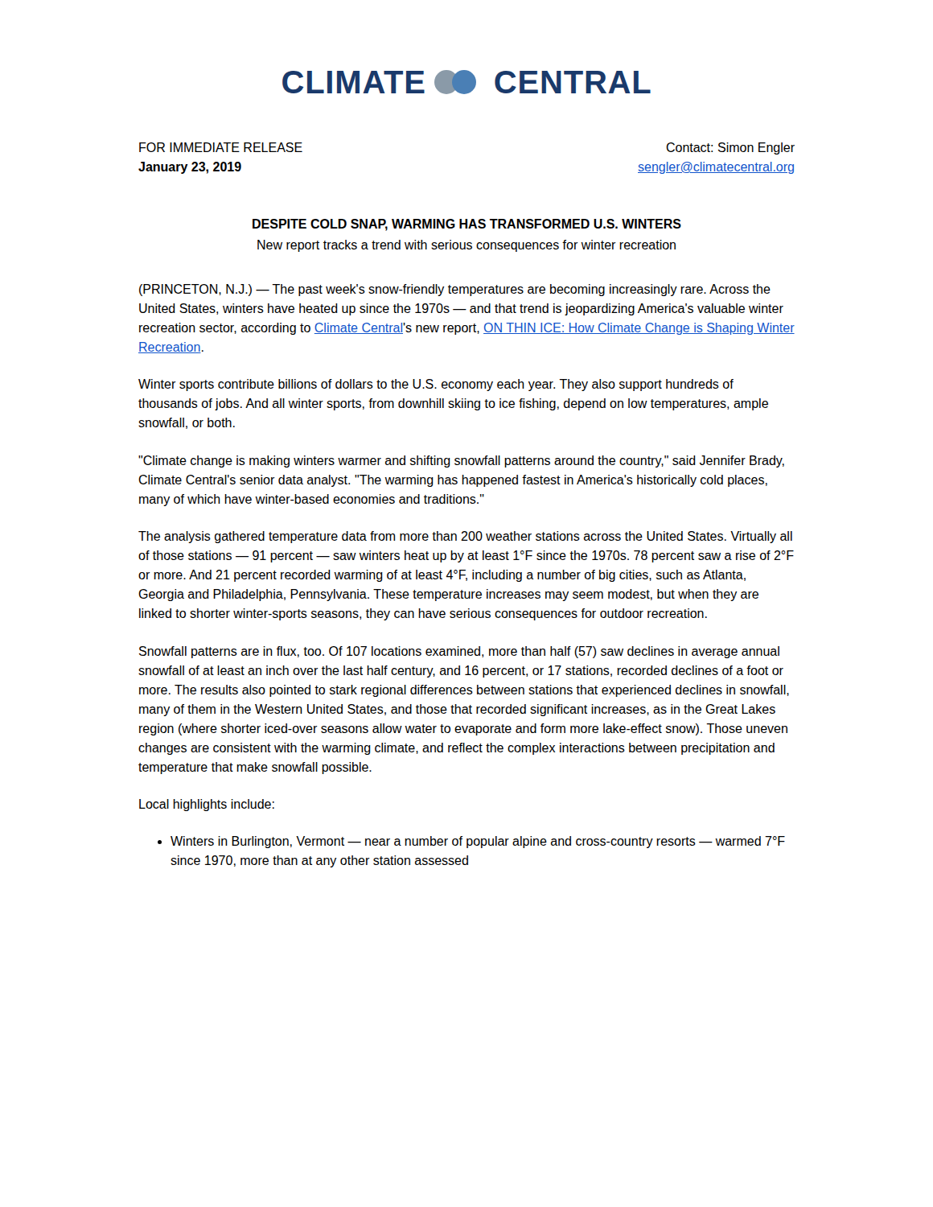CLIMATE CENTRAL
FOR IMMEDIATE RELEASE
January 23, 2019
Contact: Simon Engler
sengler@climatecentral.org
DESPITE COLD SNAP, WARMING HAS TRANSFORMED U.S. WINTERS
New report tracks a trend with serious consequences for winter recreation
(PRINCETON, N.J.) — The past week's snow-friendly temperatures are becoming increasingly rare. Across the United States, winters have heated up since the 1970s — and that trend is jeopardizing America's valuable winter recreation sector, according to Climate Central's new report, ON THIN ICE: How Climate Change is Shaping Winter Recreation.
Winter sports contribute billions of dollars to the U.S. economy each year. They also support hundreds of thousands of jobs. And all winter sports, from downhill skiing to ice fishing, depend on low temperatures, ample snowfall, or both.
"Climate change is making winters warmer and shifting snowfall patterns around the country," said Jennifer Brady, Climate Central's senior data analyst. "The warming has happened fastest in America's historically cold places, many of which have winter-based economies and traditions."
The analysis gathered temperature data from more than 200 weather stations across the United States. Virtually all of those stations — 91 percent — saw winters heat up by at least 1°F since the 1970s. 78 percent saw a rise of 2°F or more. And 21 percent recorded warming of at least 4°F, including a number of big cities, such as Atlanta, Georgia and Philadelphia, Pennsylvania. These temperature increases may seem modest, but when they are linked to shorter winter-sports seasons, they can have serious consequences for outdoor recreation.
Snowfall patterns are in flux, too. Of 107 locations examined, more than half (57) saw declines in average annual snowfall of at least an inch over the last half century, and 16 percent, or 17 stations, recorded declines of a foot or more. The results also pointed to stark regional differences between stations that experienced declines in snowfall, many of them in the Western United States, and those that recorded significant increases, as in the Great Lakes region (where shorter iced-over seasons allow water to evaporate and form more lake-effect snow). Those uneven changes are consistent with the warming climate, and reflect the complex interactions between precipitation and temperature that make snowfall possible.
Local highlights include:
Winters in Burlington, Vermont — near a number of popular alpine and cross-country resorts — warmed 7°F since 1970, more than at any other station assessed